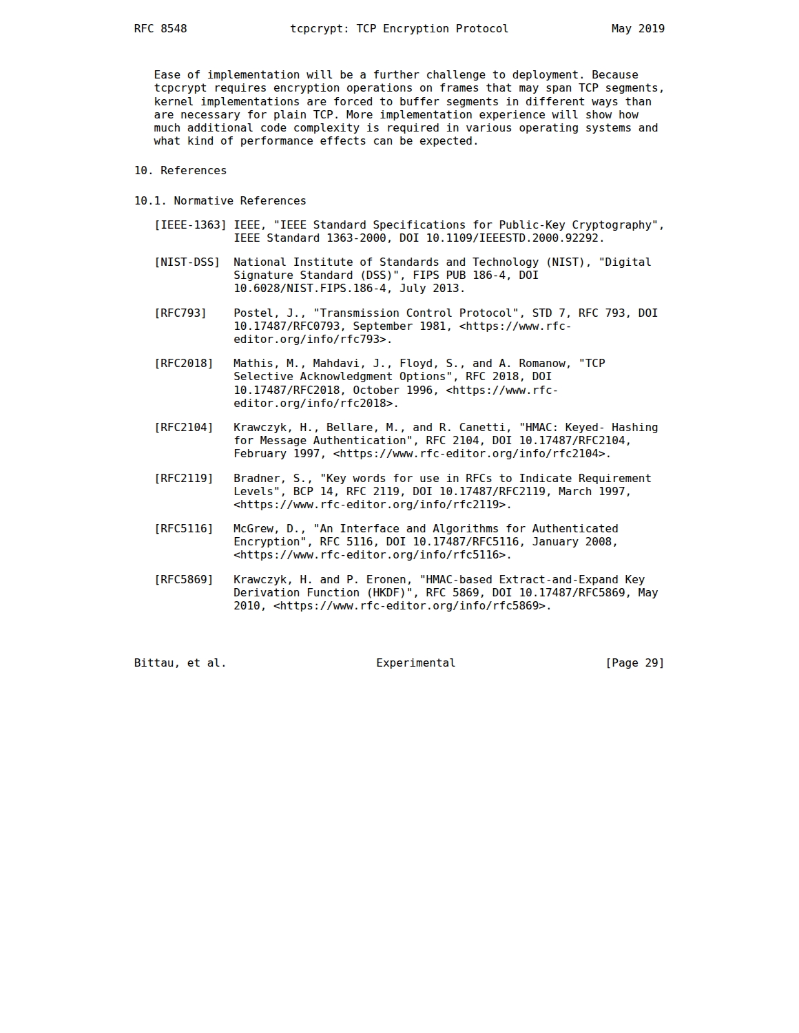RFC 8548 tcpcrypt: TCP Encryption Protocol May 2019
Ease of implementation will be a further challenge to deployment. Because tcpcrypt requires encryption operations on frames that may span TCP segments, kernel implementations are forced to buffer segments in different ways than are necessary for plain TCP. More implementation experience will show how much additional code complexity is required in various operating systems and what kind of performance effects can be expected.
10. References
10.1. Normative References
[IEEE-1363]
IEEE, "IEEE Standard Specifications for Public-Key Cryptography", IEEE Standard 1363-2000, DOI 10.1109/IEEESTD.2000.92292.
[NIST-DSS]
National Institute of Standards and Technology (NIST), "Digital Signature Standard (DSS)", FIPS PUB 186-4, DOI 10.6028/NIST.FIPS.186-4, July 2013.
[RFC793]
Postel, J., "Transmission Control Protocol", STD 7, RFC 793, DOI 10.17487/RFC0793, September 1981, <https://www.rfc-editor.org/info/rfc793>.
[RFC2018]
Mathis, M., Mahdavi, J., Floyd, S., and A. Romanow, "TCP Selective Acknowledgment Options", RFC 2018, DOI 10.17487/RFC2018, October 1996, <https://www.rfc-editor.org/info/rfc2018>.
[RFC2104]
Krawczyk, H., Bellare, M., and R. Canetti, "HMAC: Keyed- Hashing for Message Authentication", RFC 2104, DOI 10.17487/RFC2104, February 1997, <https://www.rfc-editor.org/info/rfc2104>.
[RFC2119]
Bradner, S., "Key words for use in RFCs to Indicate Requirement Levels", BCP 14, RFC 2119, DOI 10.17487/RFC2119, March 1997, <https://www.rfc-editor.org/info/rfc2119>.
[RFC5116]
McGrew, D., "An Interface and Algorithms for Authenticated Encryption", RFC 5116, DOI 10.17487/RFC5116, January 2008, <https://www.rfc-editor.org/info/rfc5116>.
[RFC5869]
Krawczyk, H. and P. Eronen, "HMAC-based Extract-and-Expand Key Derivation Function (HKDF)", RFC 5869, DOI 10.17487/RFC5869, May 2010, <https://www.rfc-editor.org/info/rfc5869>.
Bittau, et al. Experimental [Page 29]